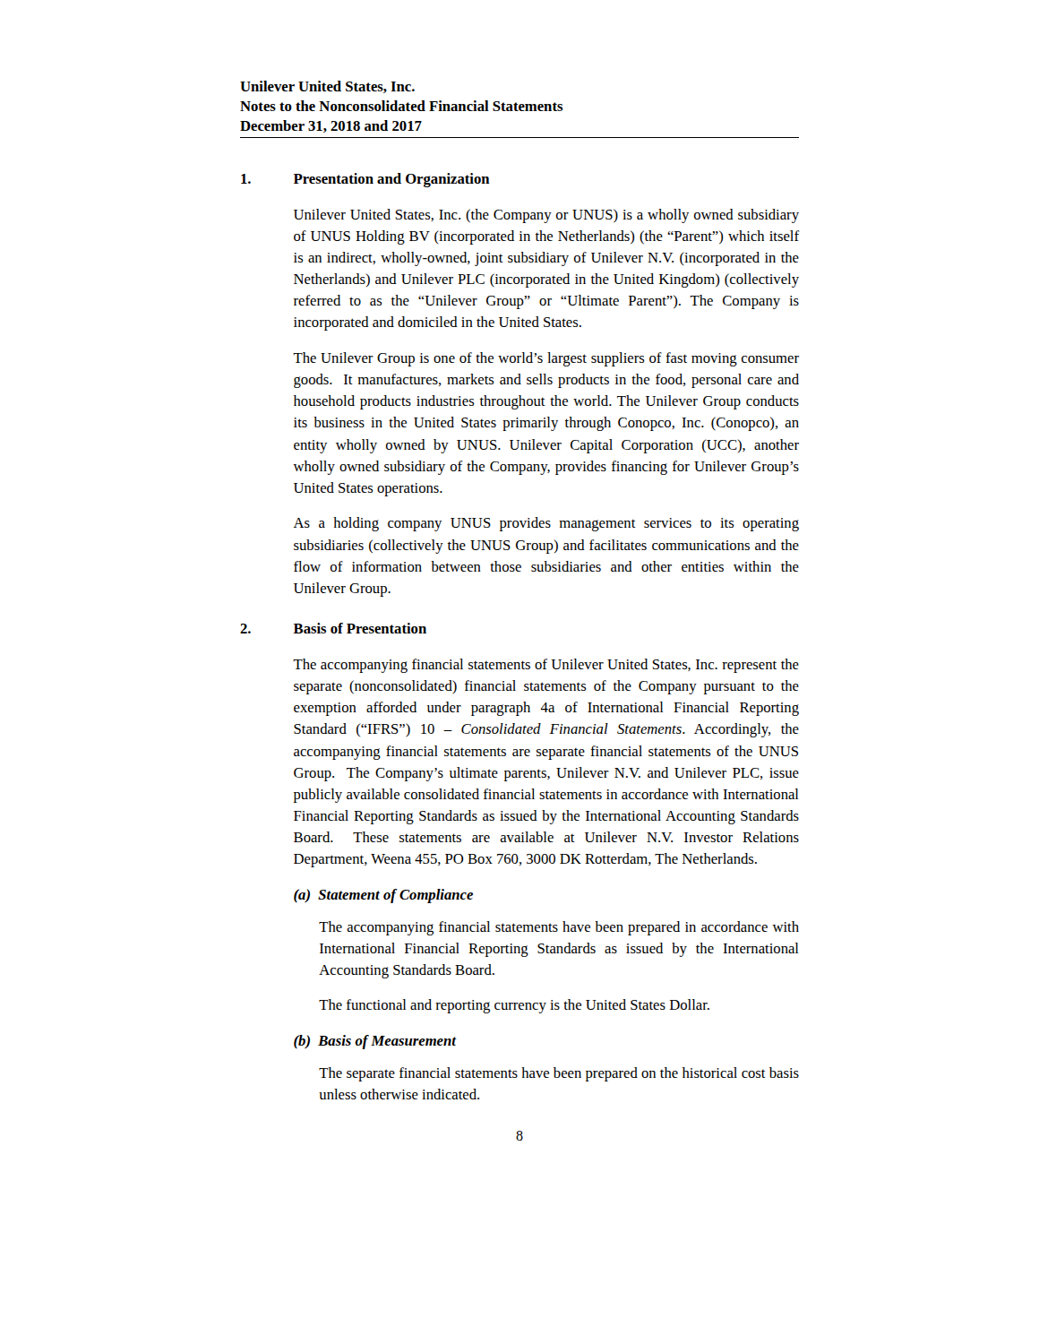Unilever United States, Inc.
Notes to the Nonconsolidated Financial Statements
December 31, 2018 and 2017
1.
Presentation and Organization
Unilever United States, Inc. (the Company or UNUS) is a wholly owned subsidiary of UNUS Holding BV (incorporated in the Netherlands) (the “Parent”) which itself is an indirect, wholly-owned, joint subsidiary of Unilever N.V. (incorporated in the Netherlands) and Unilever PLC (incorporated in the United Kingdom) (collectively referred to as the “Unilever Group” or “Ultimate Parent”). The Company is incorporated and domiciled in the United States.
The Unilever Group is one of the world’s largest suppliers of fast moving consumer goods. It manufactures, markets and sells products in the food, personal care and household products industries throughout the world. The Unilever Group conducts its business in the United States primarily through Conopco, Inc. (Conopco), an entity wholly owned by UNUS. Unilever Capital Corporation (UCC), another wholly owned subsidiary of the Company, provides financing for Unilever Group’s United States operations.
As a holding company UNUS provides management services to its operating subsidiaries (collectively the UNUS Group) and facilitates communications and the flow of information between those subsidiaries and other entities within the Unilever Group.
2.
Basis of Presentation
The accompanying financial statements of Unilever United States, Inc. represent the separate (nonconsolidated) financial statements of the Company pursuant to the exemption afforded under paragraph 4a of International Financial Reporting Standard (“IFRS”) 10 – Consolidated Financial Statements. Accordingly, the accompanying financial statements are separate financial statements of the UNUS Group. The Company’s ultimate parents, Unilever N.V. and Unilever PLC, issue publicly available consolidated financial statements in accordance with International Financial Reporting Standards as issued by the International Accounting Standards Board. These statements are available at Unilever N.V. Investor Relations Department, Weena 455, PO Box 760, 3000 DK Rotterdam, The Netherlands.
(a) Statement of Compliance
The accompanying financial statements have been prepared in accordance with International Financial Reporting Standards as issued by the International Accounting Standards Board.
The functional and reporting currency is the United States Dollar.
(b) Basis of Measurement
The separate financial statements have been prepared on the historical cost basis unless otherwise indicated.
8